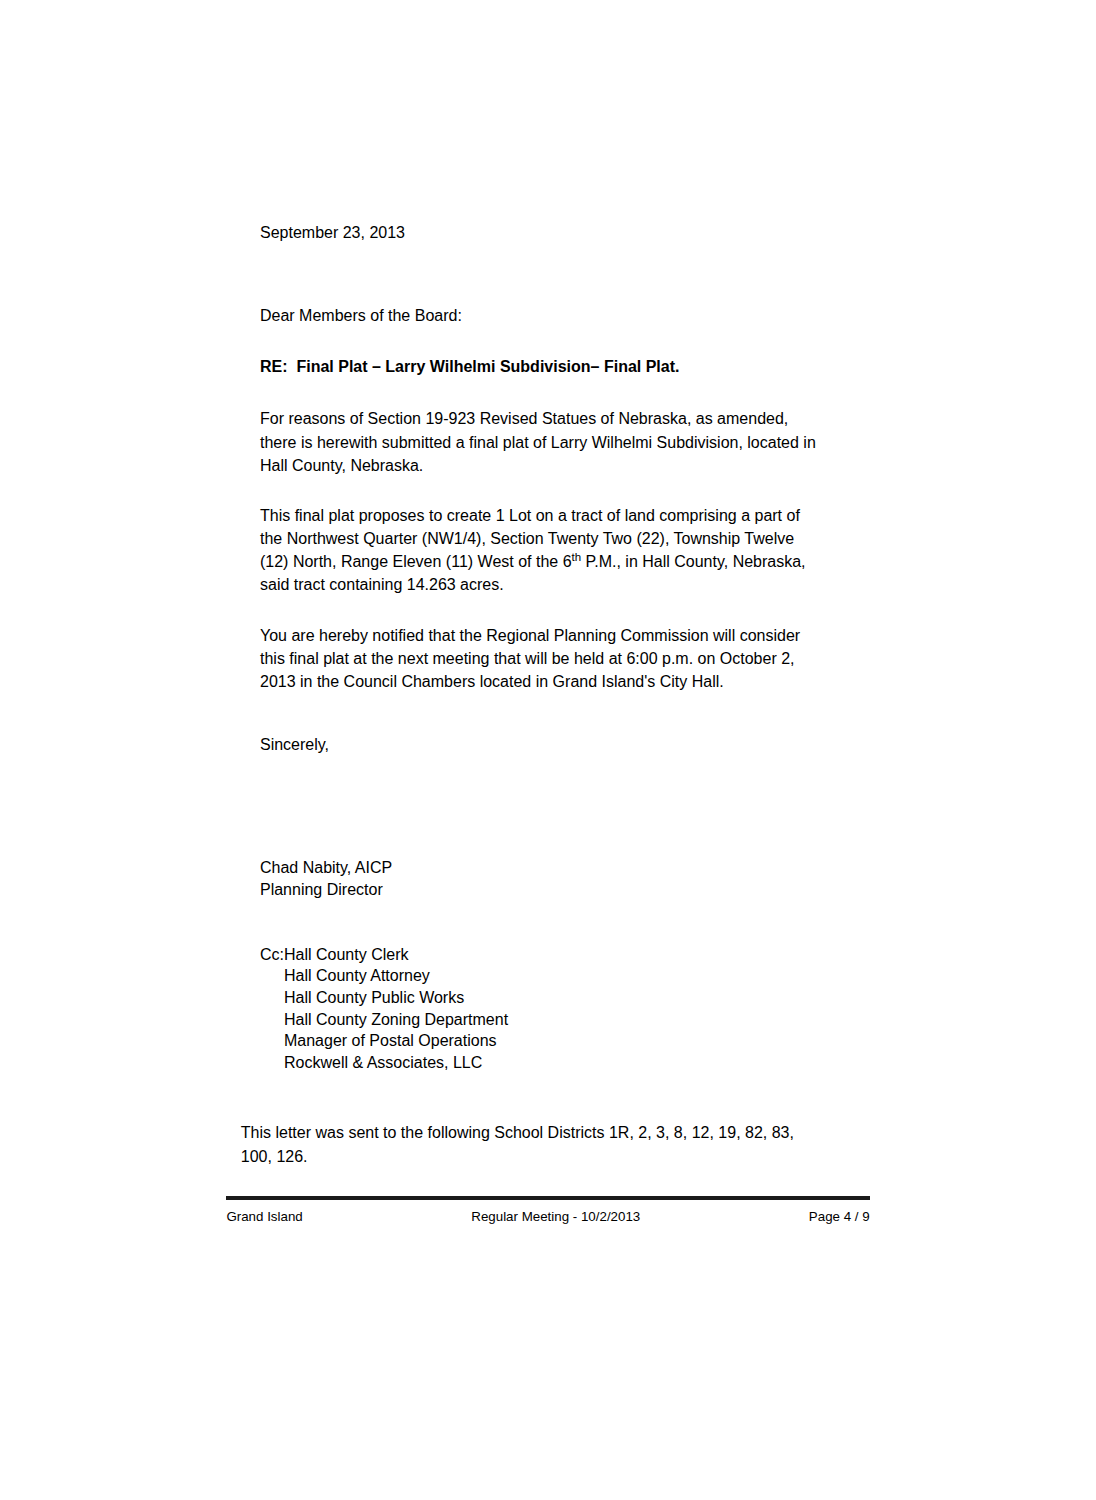September 23, 2013
Dear Members of the Board:
RE: Final Plat – Larry Wilhelmi Subdivision– Final Plat.
For reasons of Section 19-923 Revised Statues of Nebraska, as amended, there is herewith submitted a final plat of Larry Wilhelmi Subdivision, located in Hall County, Nebraska.
This final plat proposes to create 1 Lot on a tract of land comprising a part of the Northwest Quarter (NW1/4), Section Twenty Two (22), Township Twelve (12) North, Range Eleven (11) West of the 6th P.M., in Hall County, Nebraska, said tract containing 14.263 acres.
You are hereby notified that the Regional Planning Commission will consider this final plat at the next meeting that will be held at 6:00 p.m. on October 2, 2013 in the Council Chambers located in Grand Island's City Hall.
Sincerely,
Chad Nabity, AICP
Planning Director
| Cc: | Hall County Clerk Hall County Attorney Hall County Public Works Hall County Zoning Department Manager of Postal Operations Rockwell & Associates, LLC |
This letter was sent to the following School Districts 1R, 2, 3, 8, 12, 19, 82, 83, 100, 126.
Grand Island Regular Meeting - 10/2/2013 Page 4 / 9